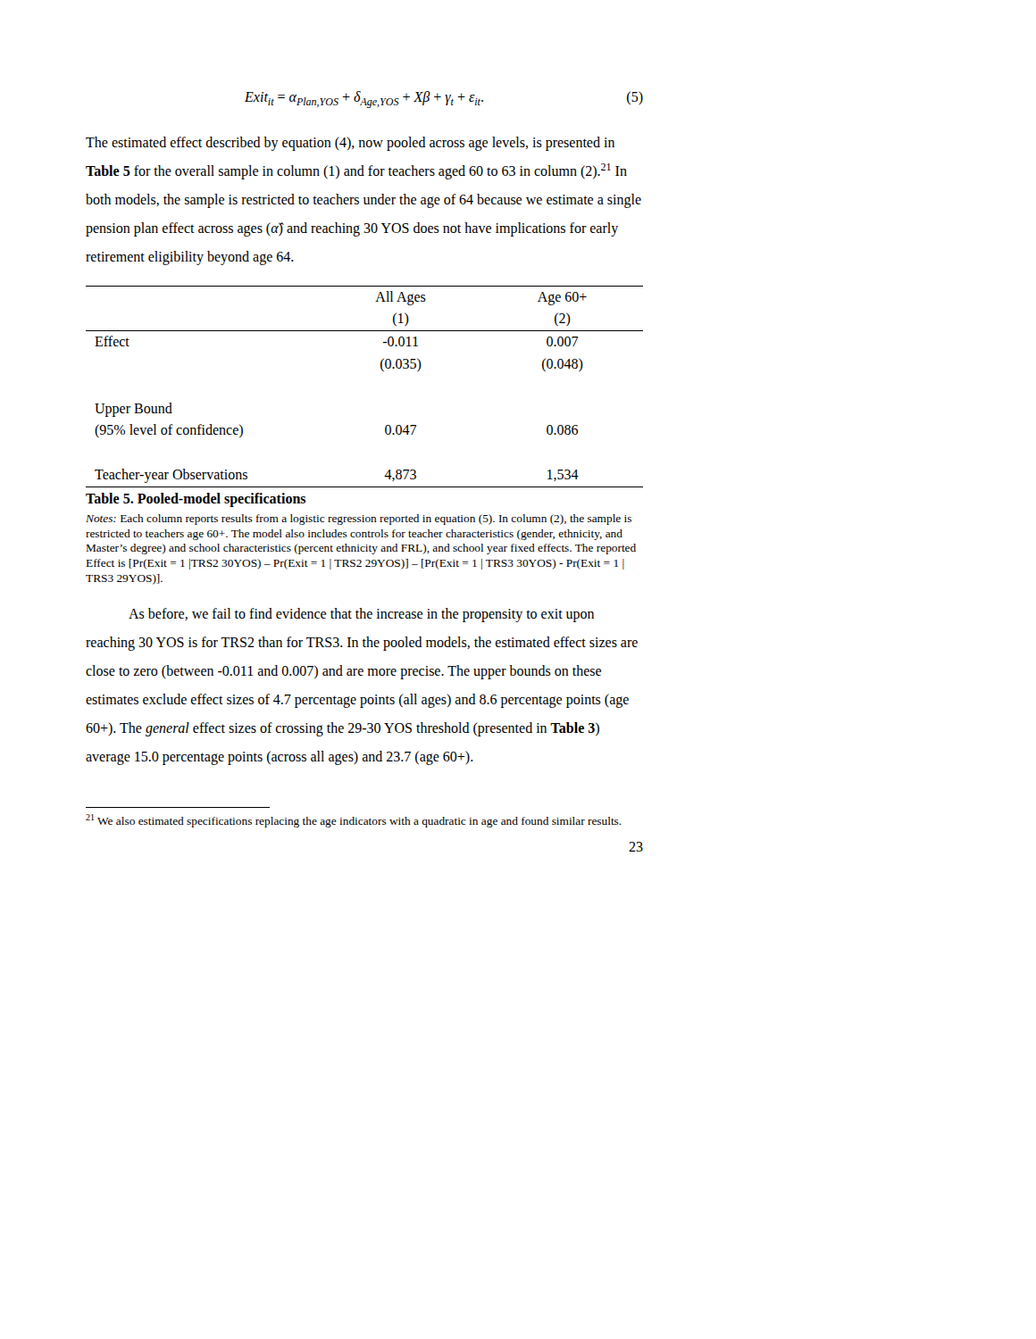Exitit = αPlan,YOS + δAge,YOS + Xβ + γt + εit. (5)
The estimated effect described by equation (4), now pooled across age levels, is presented in Table 5 for the overall sample in column (1) and for teachers aged 60 to 63 in column (2).21 In both models, the sample is restricted to teachers under the age of 64 because we estimate a single pension plan effect across ages (α̂) and reaching 30 YOS does not have implications for early retirement eligibility beyond age 64.
| | All Ages | Age 60+ |
| --- | --- | --- |
| | (1) | (2) |
| Effect | -0.011 | 0.007 |
| | (0.035) | (0.048) |
| Upper Bound | | |
| (95% level of confidence) | 0.047 | 0.086 |
| Teacher-year Observations | 4,873 | 1,534 |
Table 5. Pooled-model specifications
Notes: Each column reports results from a logistic regression reported in equation (5). In column (2), the sample is restricted to teachers age 60+. The model also includes controls for teacher characteristics (gender, ethnicity, and Master’s degree) and school characteristics (percent ethnicity and FRL), and school year fixed effects. The reported Effect is [Pr(Exit = 1 |TRS2 30YOS) – Pr(Exit = 1 | TRS2 29YOS)] – [Pr(Exit = 1 | TRS3 30YOS) - Pr(Exit = 1 | TRS3 29YOS)].
As before, we fail to find evidence that the increase in the propensity to exit upon reaching 30 YOS is for TRS2 than for TRS3. In the pooled models, the estimated effect sizes are close to zero (between -0.011 and 0.007) and are more precise. The upper bounds on these estimates exclude effect sizes of 4.7 percentage points (all ages) and 8.6 percentage points (age 60+). The general effect sizes of crossing the 29-30 YOS threshold (presented in Table 3) average 15.0 percentage points (across all ages) and 23.7 (age 60+).
21 We also estimated specifications replacing the age indicators with a quadratic in age and found similar results.
23